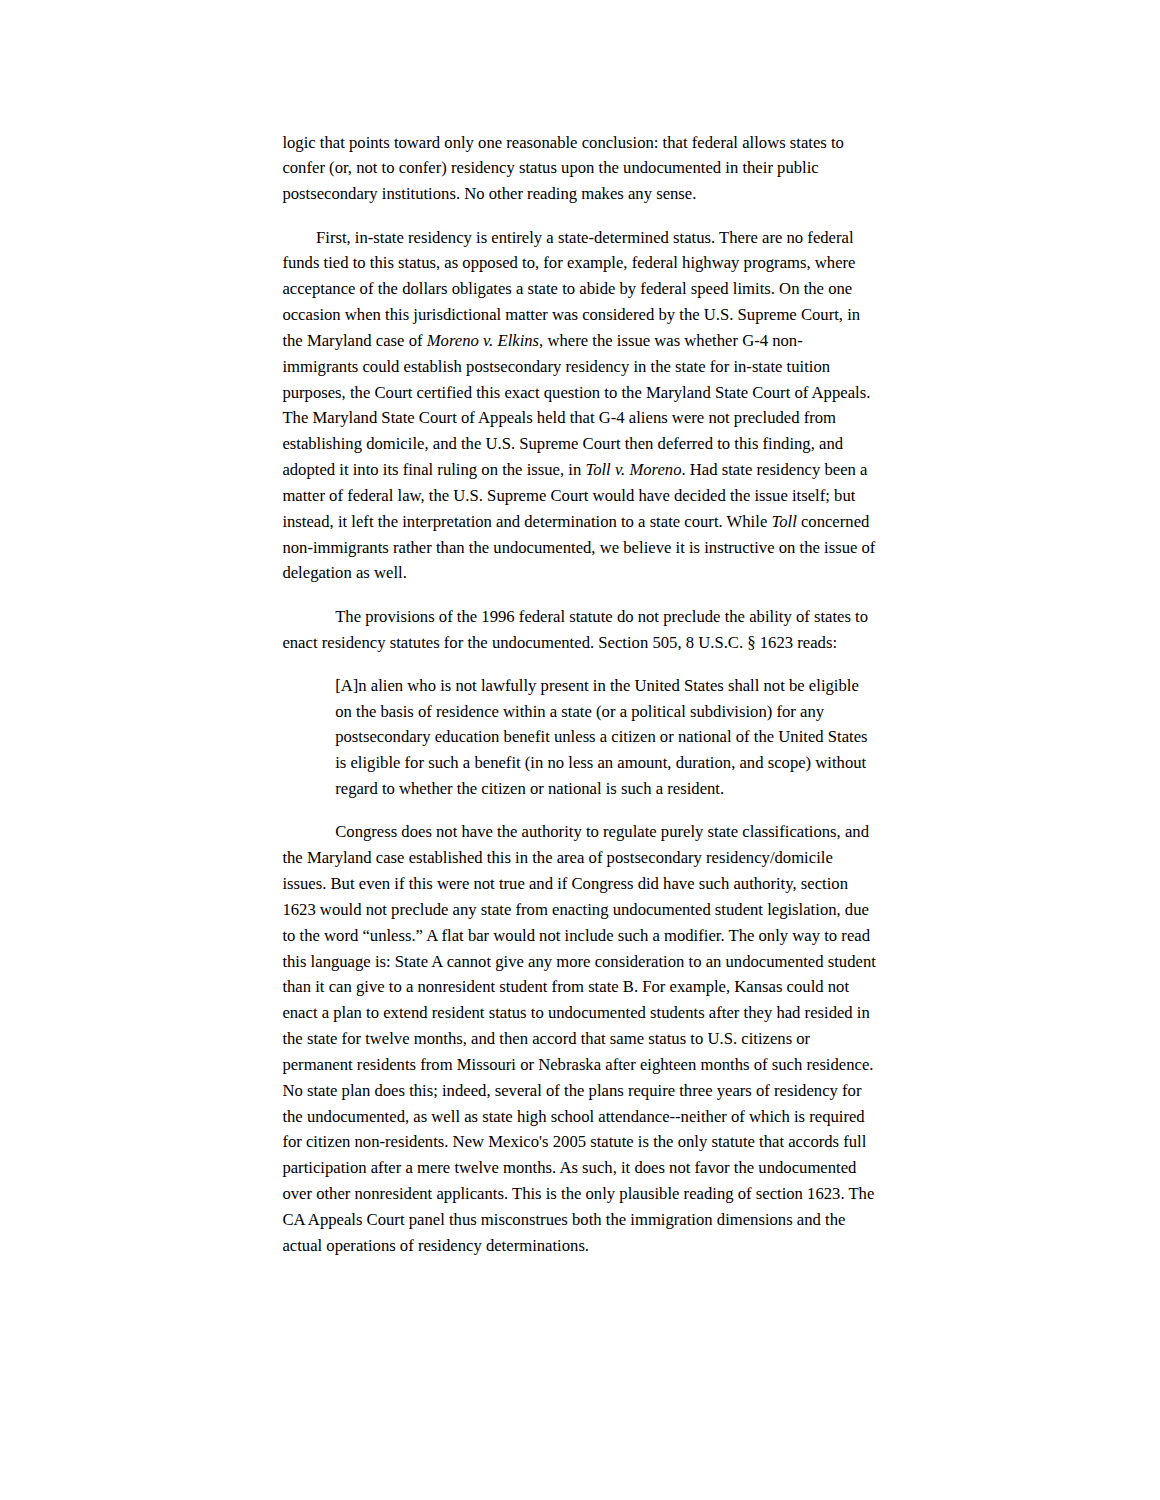logic that points toward only one reasonable conclusion: that federal allows states to confer (or, not to confer) residency status upon the undocumented in their public postsecondary institutions. No other reading makes any sense.
First, in-state residency is entirely a state-determined status. There are no federal funds tied to this status, as opposed to, for example, federal highway programs, where acceptance of the dollars obligates a state to abide by federal speed limits. On the one occasion when this jurisdictional matter was considered by the U.S. Supreme Court, in the Maryland case of Moreno v. Elkins, where the issue was whether G-4 non-immigrants could establish postsecondary residency in the state for in-state tuition purposes, the Court certified this exact question to the Maryland State Court of Appeals. The Maryland State Court of Appeals held that G-4 aliens were not precluded from establishing domicile, and the U.S. Supreme Court then deferred to this finding, and adopted it into its final ruling on the issue, in Toll v. Moreno. Had state residency been a matter of federal law, the U.S. Supreme Court would have decided the issue itself; but instead, it left the interpretation and determination to a state court. While Toll concerned non-immigrants rather than the undocumented, we believe it is instructive on the issue of delegation as well.
The provisions of the 1996 federal statute do not preclude the ability of states to enact residency statutes for the undocumented. Section 505, 8 U.S.C. § 1623 reads:
[A]n alien who is not lawfully present in the United States shall not be eligible on the basis of residence within a state (or a political subdivision) for any postsecondary education benefit unless a citizen or national of the United States is eligible for such a benefit (in no less an amount, duration, and scope) without regard to whether the citizen or national is such a resident.
Congress does not have the authority to regulate purely state classifications, and the Maryland case established this in the area of postsecondary residency/domicile issues. But even if this were not true and if Congress did have such authority, section 1623 would not preclude any state from enacting undocumented student legislation, due to the word “unless.” A flat bar would not include such a modifier. The only way to read this language is: State A cannot give any more consideration to an undocumented student than it can give to a nonresident student from state B. For example, Kansas could not enact a plan to extend resident status to undocumented students after they had resided in the state for twelve months, and then accord that same status to U.S. citizens or permanent residents from Missouri or Nebraska after eighteen months of such residence. No state plan does this; indeed, several of the plans require three years of residency for the undocumented, as well as state high school attendance--neither of which is required for citizen non-residents. New Mexico's 2005 statute is the only statute that accords full participation after a mere twelve months. As such, it does not favor the undocumented over other nonresident applicants. This is the only plausible reading of section 1623. The CA Appeals Court panel thus misconstrues both the immigration dimensions and the actual operations of residency determinations.